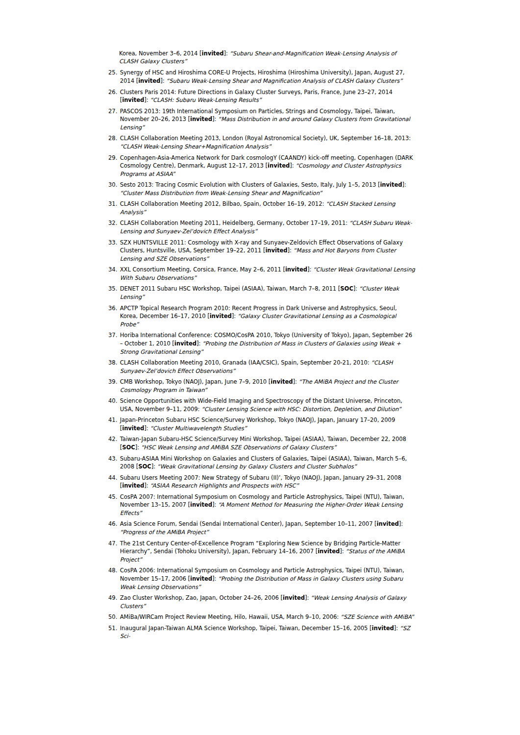Korea, November 3–6, 2014 [invited]: “Subaru Shear-and-Magnification Weak-Lensing Analysis of CLASH Galaxy Clusters”
Synergy of HSC and Hiroshima CORE-U Projects, Hiroshima (Hiroshima University), Japan, August 27, 2014 [invited]: “Subaru Weak-Lensing Shear and Magnification Analysis of CLASH Galaxy Clusters”
Clusters Paris 2014: Future Directions in Galaxy Cluster Surveys, Paris, France, June 23–27, 2014 [invited]: “CLASH: Subaru Weak-Lensing Results”
PASCOS 2013: 19th International Symposium on Particles, Strings and Cosmology, Taipei, Taiwan, November 20–26, 2013 [invited]: “Mass Distribution in and around Galaxy Clusters from Gravitational Lensing”
CLASH Collaboration Meeting 2013, London (Royal Astronomical Society), UK, September 16–18, 2013: “CLASH Weak-Lensing Shear+Magnification Analysis”
Copenhagen-Asia-America Network for Dark cosmologY (CAANDY) kick-off meeting, Copenhagen (DARK Cosmology Centre), Denmark, August 12–17, 2013 [invited]: “Cosmology and Cluster Astrophysics Programs at ASIAA”
Sesto 2013: Tracing Cosmic Evolution with Clusters of Galaxies, Sesto, Italy, July 1–5, 2013 [invited]: “Cluster Mass Distribution from Weak-Lensing Shear and Magnification”
CLASH Collaboration Meeting 2012, Bilbao, Spain, October 16–19, 2012: “CLASH Stacked Lensing Analysis”
CLASH Collaboration Meeting 2011, Heidelberg, Germany, October 17–19, 2011: “CLASH Subaru Weak-Lensing and Sunyaev-Zel’dovich Effect Analysis”
SZX HUNTSVILLE 2011: Cosmology with X-ray and Sunyaev-Zeldovich Effect Observations of Galaxy Clusters, Huntsville, USA, September 19–22, 2011 [invited]: “Mass and Hot Baryons from Cluster Lensing and SZE Observations”
XXL Consortium Meeting, Corsica, France, May 2–6, 2011 [invited]: “Cluster Weak Gravitational Lensing With Subaru Observations”
DENET 2011 Subaru HSC Workshop, Taipei (ASIAA), Taiwan, March 7–8, 2011 [SOC]: “Cluster Weak Lensing”
APCTP Topical Research Program 2010: Recent Progress in Dark Universe and Astrophysics, Seoul, Korea, December 16–17, 2010 [invited]: “Galaxy Cluster Gravitational Lensing as a Cosmological Probe”
Horiba International Conference: COSMO/CosPA 2010, Tokyo (University of Tokyo), Japan, September 26 – October 1, 2010 [invited]: “Probing the Distribution of Mass in Clusters of Galaxies using Weak + Strong Gravitational Lensing”
CLASH Collaboration Meeting 2010, Granada (IAA/CSIC), Spain, September 20-21, 2010: “CLASH Sunyaev-Zel’dovich Effect Observations”
CMB Workshop, Tokyo (NAOJ), Japan, June 7–9, 2010 [invited]: “The AMiBA Project and the Cluster Cosmology Program in Taiwan”
Science Opportunities with Wide-Field Imaging and Spectroscopy of the Distant Universe, Princeton, USA, November 9–11, 2009: “Cluster Lensing Science with HSC: Distortion, Depletion, and Dilution”
Japan-Princeton Subaru HSC Science/Survey Workshop, Tokyo (NAOJ), Japan, January 17–20, 2009 [invited]: “Cluster Multiwavelength Studies”
Taiwan-Japan Subaru-HSC Science/Survey Mini Workshop, Taipei (ASIAA), Taiwan, December 22, 2008 [SOC]: “HSC Weak Lensing and AMiBA SZE Observations of Galaxy Clusters”
Subaru-ASIAA Mini Workshop on Galaxies and Clusters of Galaxies, Taipei (ASIAA), Taiwan, March 5–6, 2008 [SOC]: “Weak Gravitational Lensing by Galaxy Clusters and Cluster Subhalos”
Subaru Users Meeting 2007: New Strategy of Subaru (II)’, Tokyo (NAOJ), Japan, January 29–31, 2008 [invited]: “ASIAA Research Highlights and Prospects with HSC”
CosPA 2007: International Symposium on Cosmology and Particle Astrophysics, Taipei (NTU), Taiwan, November 13–15, 2007 [invited]: “A Moment Method for Measuring the Higher-Order Weak Lensing Effects”
Asia Science Forum, Sendai (Sendai International Center), Japan, September 10–11, 2007 [invited]: “Progress of the AMiBA Project”
The 21st Century Center-of-Excellence Program “Exploring New Science by Bridging Particle-Matter Hierarchy”, Sendai (Tohoku University), Japan, February 14–16, 2007 [invited]: “Status of the AMiBA Project”
CosPA 2006: International Symposium on Cosmology and Particle Astrophysics, Taipei (NTU), Taiwan, November 15–17, 2006 [invited]: “Probing the Distribution of Mass in Galaxy Clusters using Subaru Weak Lensing Observations”
Zao Cluster Workshop, Zao, Japan, October 24–26, 2006 [invited]: “Weak Lensing Analysis of Galaxy Clusters”
AMiBa/WIRCam Project Review Meeting, Hilo, Hawaii, USA, March 9–10, 2006: “SZE Science with AMiBA”
Inaugural Japan-Taiwan ALMA Science Workshop, Taipei, Taiwan, December 15–16, 2005 [invited]: “SZ Sci-